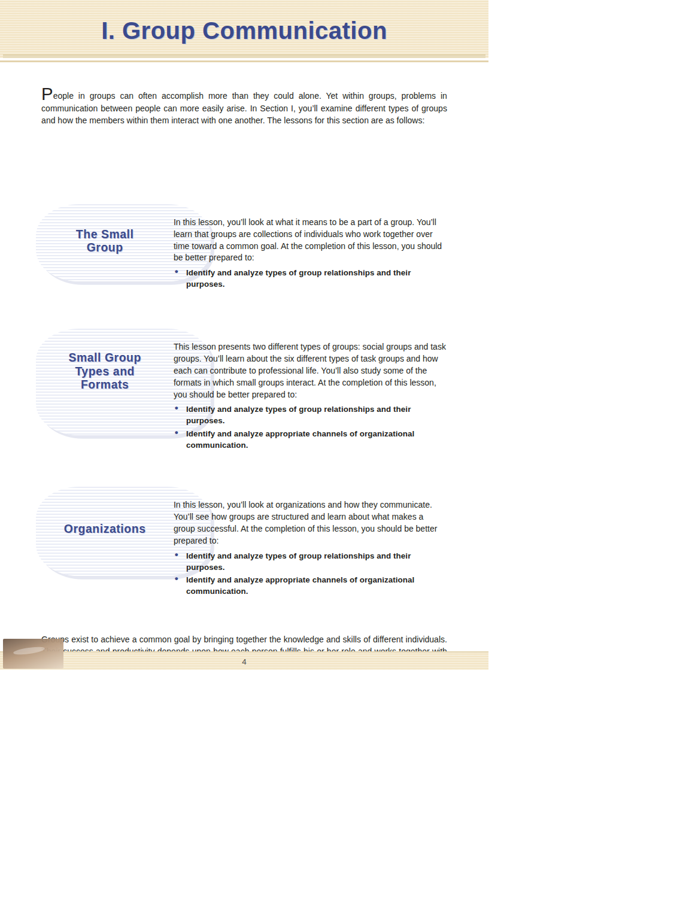I. Group Communication
People in groups can often accomplish more than they could alone. Yet within groups, problems in communication between people can more easily arise. In Section I, you’ll examine different types of groups and how the members within them interact with one another. The lessons for this section are as follows:
The Small
Group
In this lesson, you’ll look at what it means to be a part of a group. You’ll learn that groups are collections of individuals who work together over time toward a common goal. At the completion of this lesson, you should be better prepared to:
Identify and analyze types of group relationships and their purposes.
Small Group
Types and
Formats
This lesson presents two different types of groups: social groups and task groups. You’ll learn about the six different types of task groups and how each can contribute to professional life. You’ll also study some of the formats in which small groups interact. At the completion of this lesson, you should be better prepared to:
Identify and analyze types of group relationships and their purposes.
Identify and analyze appropriate channels of organizational communication.
Organizations
In this lesson, you’ll look at organizations and how they communicate. You’ll see how groups are structured and learn about what makes a group successful. At the completion of this lesson, you should be better prepared to:
Identify and analyze types of group relationships and their purposes.
Identify and analyze appropriate channels of organizational communication.
Groups exist to achieve a common goal by bringing together the knowledge and skills of different individuals. Their success and productivity depends upon how each person fulfills his or her role and works together with others in the group.
4